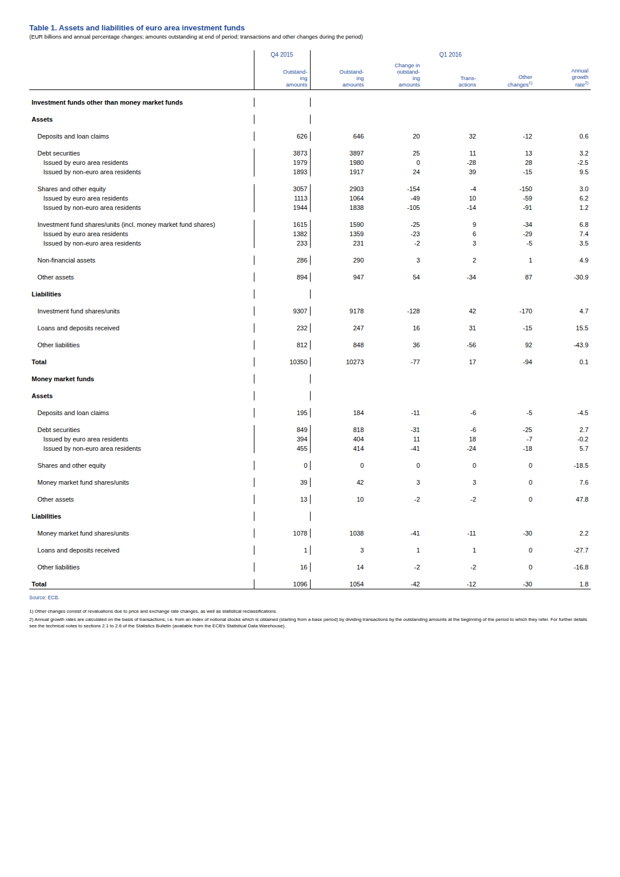Table 1. Assets and liabilities of euro area investment funds
(EUR billions and annual percentage changes; amounts outstanding at end of period; transactions and other changes during the period)
| | Q4 2015 | Q1 2016 |
| | Outstand- ing amounts | Outstand- ing amounts | Change in outstand- ing amounts | Trans- actions | Other changes 1) | Annual growth rate 2) |
| Investment funds other than money market funds | | | | | | |
| Assets | | | | | | |
| Deposits and loan claims | 626 | 646 | 20 | 32 | -12 | 0.6 |
| Debt securities | 3873 | 3897 | 25 | 11 | 13 | 3.2 |
| Issued by euro area residents | 1979 | 1980 | 0 | -28 | 28 | -2.5 |
| Issued by non-euro area residents | 1893 | 1917 | 24 | 39 | -15 | 9.5 |
| Shares and other equity | 3057 | 2903 | -154 | -4 | -150 | 3.0 |
| Issued by euro area residents | 1113 | 1064 | -49 | 10 | -59 | 6.2 |
| Issued by non-euro area residents | 1944 | 1838 | -105 | -14 | -91 | 1.2 |
| Investment fund shares/units (incl. money market fund shares) | 1615 | 1590 | -25 | 9 | -34 | 6.8 |
| Issued by euro area residents | 1382 | 1359 | -23 | 6 | -29 | 7.4 |
| Issued by non-euro area residents | 233 | 231 | -2 | 3 | -5 | 3.5 |
| Non-financial assets | 286 | 290 | 3 | 2 | 1 | 4.9 |
| Other assets | 894 | 947 | 54 | -34 | 87 | -30.9 |
| Liabilities | | | | | | |
| Investment fund shares/units | 9307 | 9178 | -128 | 42 | -170 | 4.7 |
| Loans and deposits received | 232 | 247 | 16 | 31 | -15 | 15.5 |
| Other liabilities | 812 | 848 | 36 | -56 | 92 | -43.9 |
| Total | 10350 | 10273 | -77 | 17 | -94 | 0.1 |
| Money market funds | | | | | | |
| Assets | | | | | | |
| Deposits and loan claims | 195 | 184 | -11 | -6 | -5 | -4.5 |
| Debt securities | 849 | 818 | -31 | -6 | -25 | 2.7 |
| Issued by euro area residents | 394 | 404 | 11 | 18 | -7 | -0.2 |
| Issued by non-euro area residents | 455 | 414 | -41 | -24 | -18 | 5.7 |
| Shares and other equity | 0 | 0 | 0 | 0 | 0 | -18.5 |
| Money market fund shares/units | 39 | 42 | 3 | 3 | 0 | 7.6 |
| Other assets | 13 | 10 | -2 | -2 | 0 | 47.8 |
| Liabilities | | | | | | |
| Money market fund shares/units | 1078 | 1038 | -41 | -11 | -30 | 2.2 |
| Loans and deposits received | 1 | 3 | 1 | 1 | 0 | -27.7 |
| Other liabilities | 16 | 14 | -2 | -2 | 0 | -16.8 |
| Total | 1096 | 1054 | -42 | -12 | -30 | 1.8 |
Source: ECB.
1) Other changes consist of revaluations due to price and exchange rate changes, as well as statistical reclassifications.
2) Annual growth rates are calculated on the basis of transactions, i.e. from an index of notional stocks which is obtained (starting from a base period) by dividing transactions by the outstanding amounts at the beginning of the period to which they refer. For further details see the technical notes to sections 2.1 to 2.6 of the Statistics Bulletin (available from the ECB's Statistical Data Warehouse).